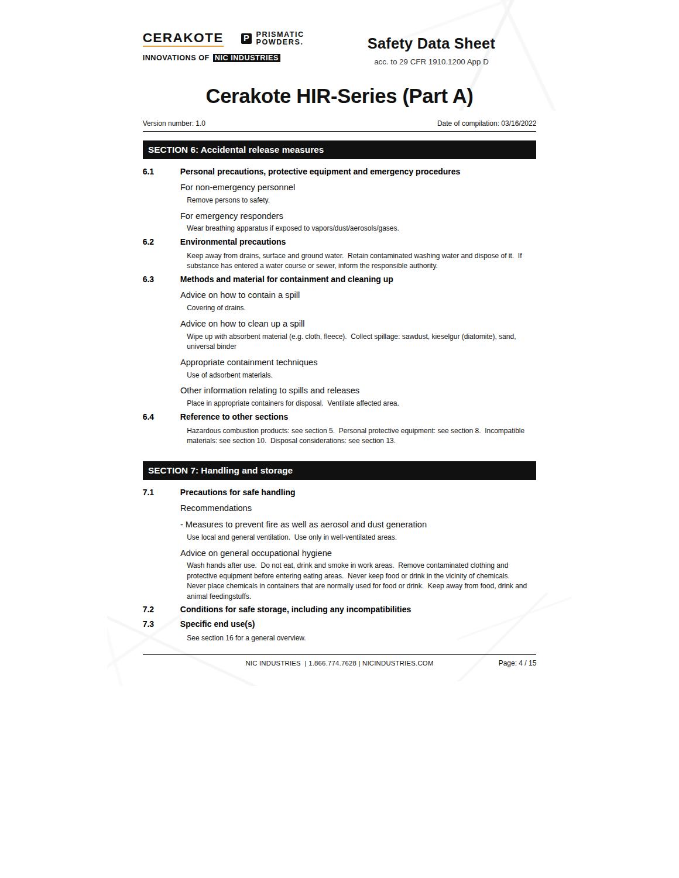CERAKOTE
P PRISMATIC
POWDERS.
INNOVATIONS OF NIC INDUSTRIES
Safety Data Sheet
acc. to 29 CFR 1910.1200 App D
Cerakote HIR-Series (Part A)
Version number: 1.0
Date of compilation: 03/16/2022
SECTION 6: Accidental release measures
6.1
Personal precautions, protective equipment and emergency procedures
For non-emergency personnel
Remove persons to safety.
For emergency responders
Wear breathing apparatus if exposed to vapors/dust/aerosols/gases.
6.2
Environmental precautions
Keep away from drains, surface and ground water. Retain contaminated washing water and dispose of it. If substance has entered a water course or sewer, inform the responsible authority.
6.3
Methods and material for containment and cleaning up
Advice on how to contain a spill
Covering of drains.
Advice on how to clean up a spill
Wipe up with absorbent material (e.g. cloth, fleece). Collect spillage: sawdust, kieselgur (diatomite), sand, universal binder
Appropriate containment techniques
Use of adsorbent materials.
Other information relating to spills and releases
Place in appropriate containers for disposal. Ventilate affected area.
6.4
Reference to other sections
Hazardous combustion products: see section 5. Personal protective equipment: see section 8. Incompatible materials: see section 10. Disposal considerations: see section 13.
SECTION 7: Handling and storage
7.1
Precautions for safe handling
Recommendations
- Measures to prevent fire as well as aerosol and dust generation
Use local and general ventilation. Use only in well-ventilated areas.
Advice on general occupational hygiene
Wash hands after use. Do not eat, drink and smoke in work areas. Remove contaminated clothing and protective equipment before entering eating areas. Never keep food or drink in the vicinity of chemicals. Never place chemicals in containers that are normally used for food or drink. Keep away from food, drink and animal feedingstuffs.
7.2
Conditions for safe storage, including any incompatibilities
7.3
Specific end use(s)
See section 16 for a general overview.
NIC INDUSTRIES | 1.866.774.7628 | NICINDUSTRIES.COM
Page: 4 / 15